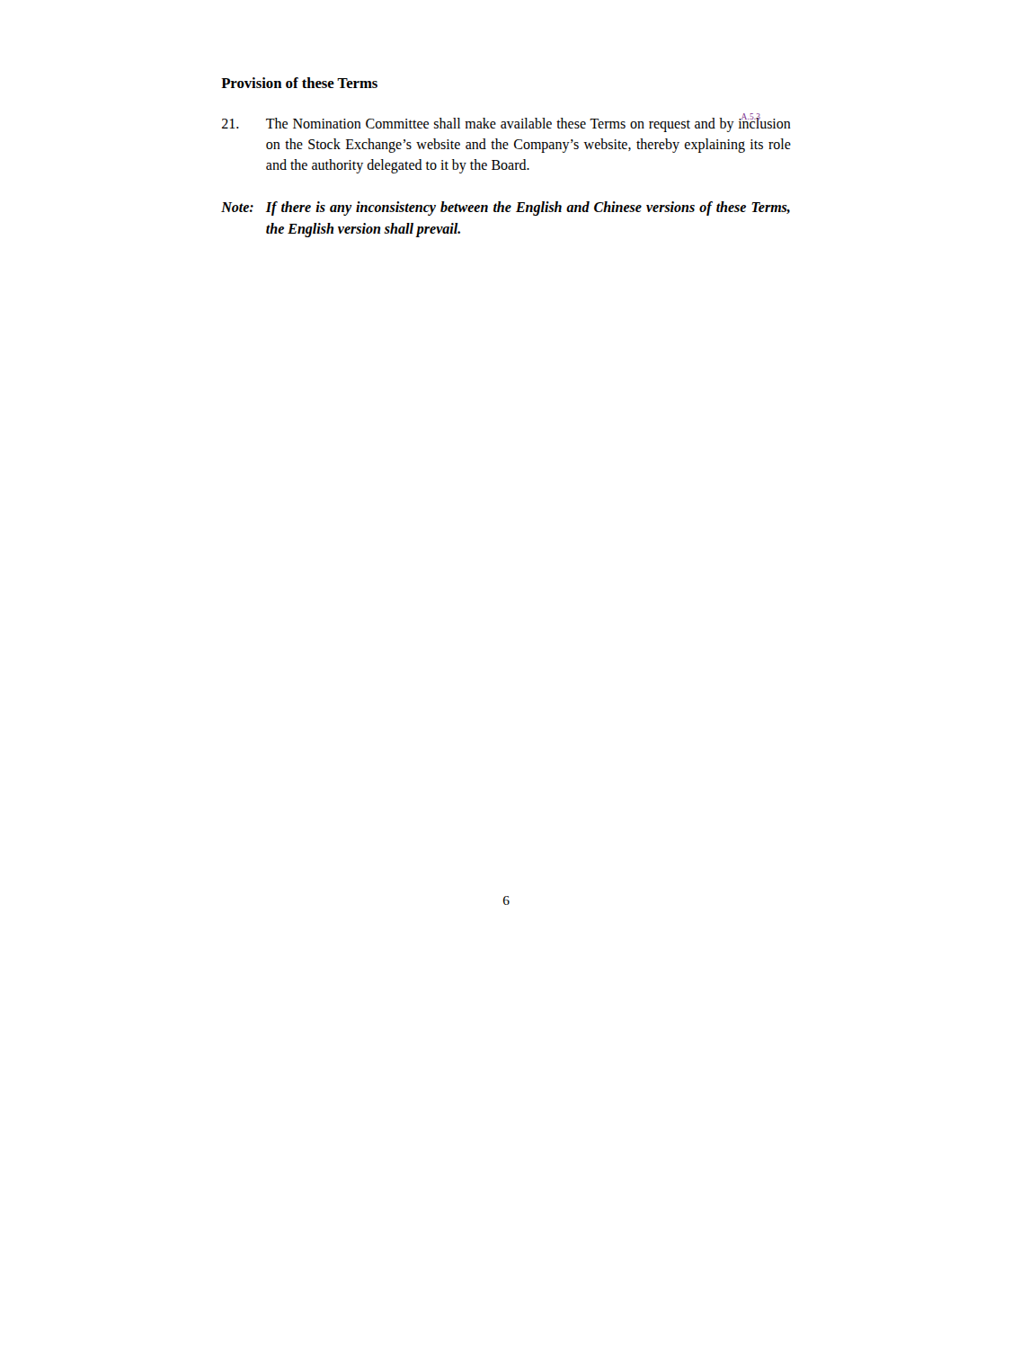Provision of these Terms
21.
A.5.3
The Nomination Committee shall make available these Terms on request and by inclusion on the Stock Exchange’s website and the Company’s website, thereby explaining its role and the authority delegated to it by the Board.
Note:
If there is any inconsistency between the English and Chinese versions of these Terms, the English version shall prevail.
6